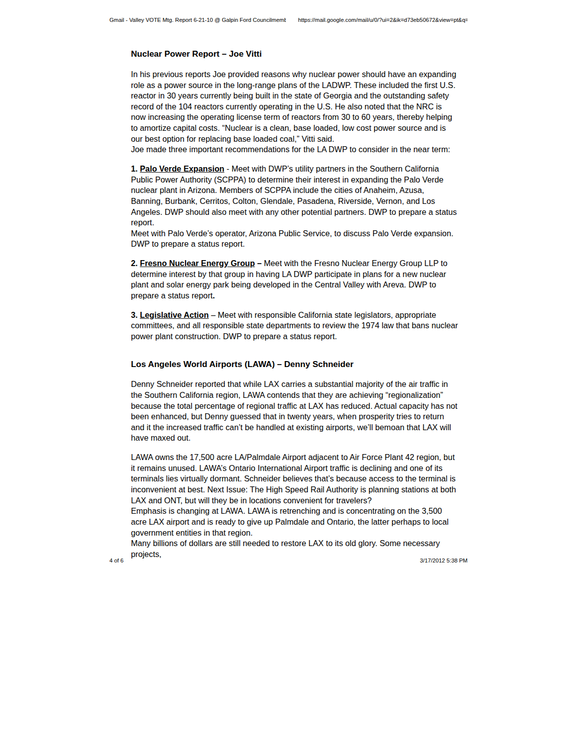Gmail - Valley VOTE Mtg. Report 6-21-10 @ Galpin Ford Councilmemb... https://mail.google.com/mail/u/0/?ui=2&ik=d73eb50672&view=pt&q=...
Nuclear Power Report – Joe Vitti
In his previous reports Joe provided reasons why nuclear power should have an expanding role as a power source in the long-range plans of the LADWP. These included the first U.S. reactor in 30 years currently being built in the state of Georgia and the outstanding safety record of the 104 reactors currently operating in the U.S. He also noted that the NRC is now increasing the operating license term of reactors from 30 to 60 years, thereby helping to amortize capital costs. “Nuclear is a clean, base loaded, low cost power source and is our best option for replacing base loaded coal,” Vitti said.
Joe made three important recommendations for the LA DWP to consider in the near term:
1. Palo Verde Expansion - Meet with DWP’s utility partners in the Southern California Public Power Authority (SCPPA) to determine their interest in expanding the Palo Verde nuclear plant in Arizona. Members of SCPPA include the cities of Anaheim, Azusa, Banning, Burbank, Cerritos, Colton, Glendale, Pasadena, Riverside, Vernon, and Los Angeles. DWP should also meet with any other potential partners. DWP to prepare a status report.
Meet with Palo Verde’s operator, Arizona Public Service, to discuss Palo Verde expansion. DWP to prepare a status report.
2. Fresno Nuclear Energy Group – Meet with the Fresno Nuclear Energy Group LLP to determine interest by that group in having LA DWP participate in plans for a new nuclear plant and solar energy park being developed in the Central Valley with Areva. DWP to prepare a status report.
3. Legislative Action – Meet with responsible California state legislators, appropriate committees, and all responsible state departments to review the 1974 law that bans nuclear power plant construction. DWP to prepare a status report.
Los Angeles World Airports (LAWA) – Denny Schneider
Denny Schneider reported that while LAX carries a substantial majority of the air traffic in the Southern California region, LAWA contends that they are achieving “regionalization” because the total percentage of regional traffic at LAX has reduced. Actual capacity has not been enhanced, but Denny guessed that in twenty years, when prosperity tries to return and it the increased traffic can’t be handled at existing airports, we’ll bemoan that LAX will have maxed out.
LAWA owns the 17,500 acre LA/Palmdale Airport adjacent to Air Force Plant 42 region, but it remains unused. LAWA’s Ontario International Airport traffic is declining and one of its terminals lies virtually dormant. Schneider believes that’s because access to the terminal is inconvenient at best. Next Issue: The High Speed Rail Authority is planning stations at both LAX and ONT, but will they be in locations convenient for travelers?
Emphasis is changing at LAWA. LAWA is retrenching and is concentrating on the 3,500 acre LAX airport and is ready to give up Palmdale and Ontario, the latter perhaps to local government entities in that region.
Many billions of dollars are still needed to restore LAX to its old glory. Some necessary projects,
4 of 6 3/17/2012 5:38 PM